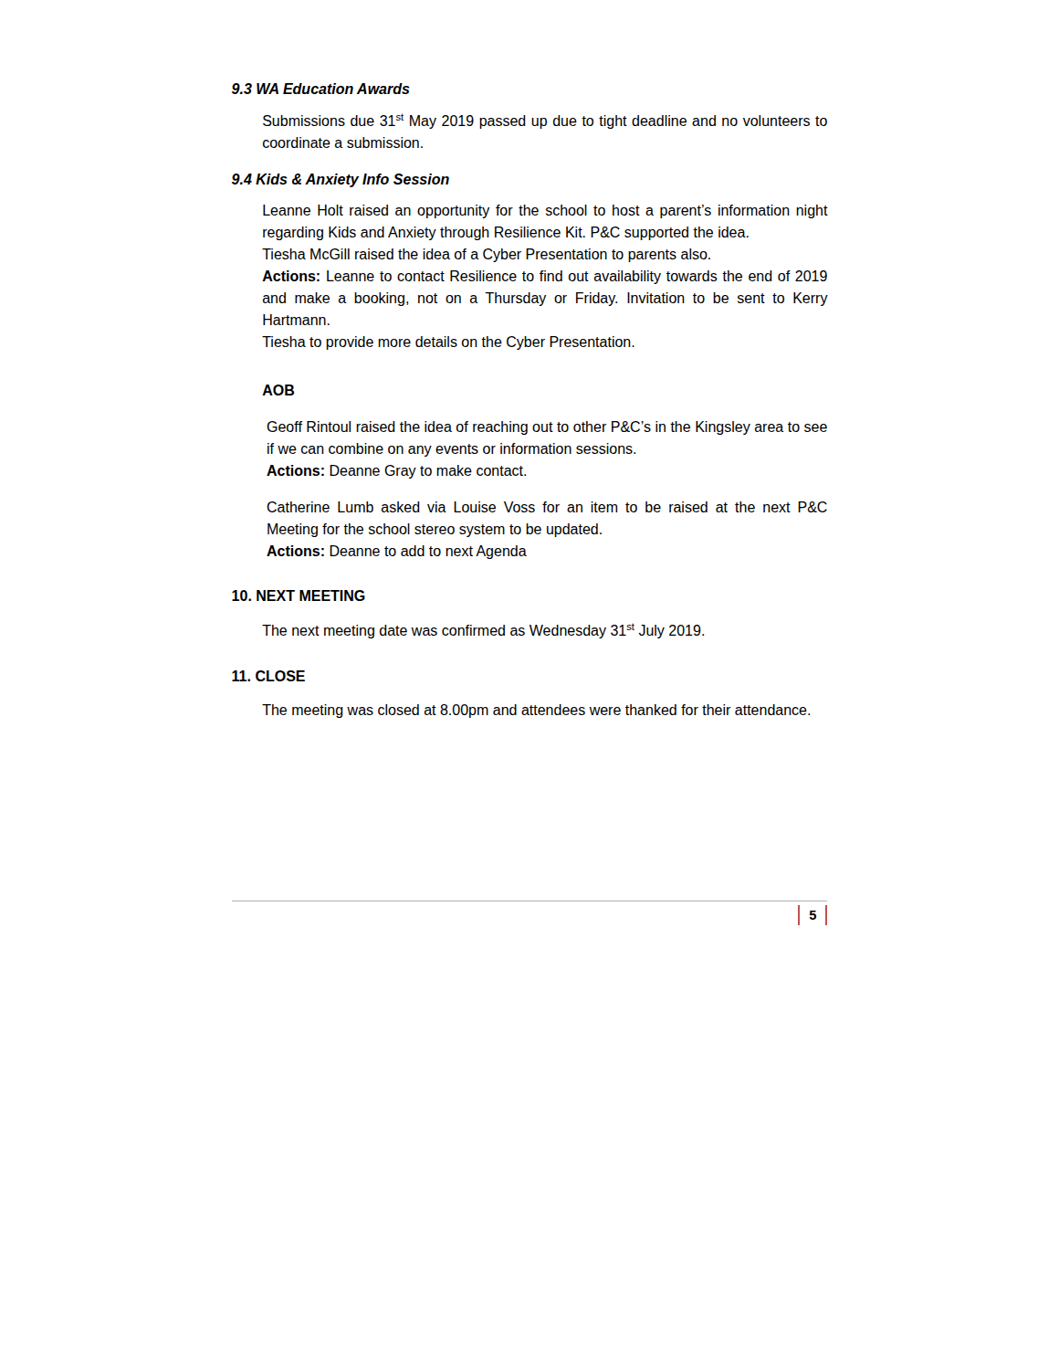9.3 WA Education Awards
Submissions due 31st May 2019 passed up due to tight deadline and no volunteers to coordinate a submission.
9.4 Kids & Anxiety Info Session
Leanne Holt raised an opportunity for the school to host a parent’s information night regarding Kids and Anxiety through Resilience Kit. P&C supported the idea.
Tiesha McGill raised the idea of a Cyber Presentation to parents also.
Actions: Leanne to contact Resilience to find out availability towards the end of 2019 and make a booking, not on a Thursday or Friday. Invitation to be sent to Kerry Hartmann.
Tiesha to provide more details on the Cyber Presentation.
AOB
Geoff Rintoul raised the idea of reaching out to other P&C’s in the Kingsley area to see if we can combine on any events or information sessions.
Actions: Deanne Gray to make contact.
Catherine Lumb asked via Louise Voss for an item to be raised at the next P&C Meeting for the school stereo system to be updated.
Actions: Deanne to add to next Agenda
10. NEXT MEETING
The next meeting date was confirmed as Wednesday 31st July 2019.
11. CLOSE
The meeting was closed at 8.00pm and attendees were thanked for their attendance.
5